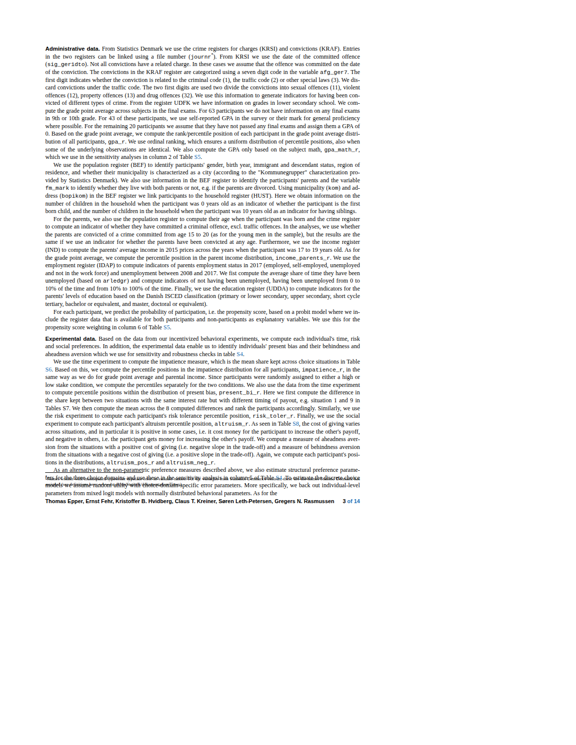Administrative data. From Statistics Denmark we use the crime registers for charges (KRSI) and convictions (KRAF). Entries in the two registers can be linked using a file number (journr*). From KRSI we use the date of the committed offence (sig_ger1dto). Not all convictions have a related charge. In these cases we assume that the offence was committed on the date of the conviction. The convictions in the KRAF register are categorized using a seven digit code in the variable afg_ger7. The first digit indicates whether the conviction is related to the criminal code (1), the traffic code (2) or other special laws (3). We discard convictions under the traffic code. The two first digits are used two divide the convictions into sexual offences (11), violent offences (12), property offences (13) and drug offences (32). We use this information to generate indicators for having been convicted of different types of crime. From the register UDFK we have information on grades in lower secondary school. We compute the grade point average across subjects in the final exams. For 63 participants we do not have information on any final exams in 9th or 10th grade. For 43 of these participants, we use self-reported GPA in the survey or their mark for general proficiency where possible. For the remaining 20 participants we assume that they have not passed any final exams and assign them a GPA of 0. Based on the grade point average, we compute the rank/percentile position of each participant in the grade point average distribution of all participants, gpa_r. We use ordinal ranking, which ensures a uniform distribution of percentile positions, also when some of the underlying observations are identical. We also compute the GPA only based on the subject math, gpa_math_r, which we use in the sensitivity analyses in column 2 of Table S5.
We use the population register (BEF) to identify participants' gender, birth year, immigrant and descendant status, region of residence, and whether their municipality is characterized as a city (according to the "Kommunegrupper" characterization provided by Statistics Denmark). We also use information in the BEF register to identify the participants' parents and the variable fm_mark to identify whether they live with both parents or not, e.g. if the parents are divorced. Using municipality (kom) and address (bopikom) in the BEF register we link participants to the household register (HUST). Here we obtain information on the number of children in the household when the participant was 0 years old as an indicator of whether the participant is the first born child, and the number of children in the household when the participant was 10 years old as an indicator for having siblings.
For the parents, we also use the population register to compute their age when the participant was born and the crime register to compute an indicator of whether they have committed a criminal offence, excl. traffic offences. In the analyses, we use whether the parents are convicted of a crime committed from age 15 to 20 (as for the young men in the sample), but the results are the same if we use an indicator for whether the parents have been convicted at any age. Furthermore, we use the income register (IND) to compute the parents' average income in 2015 prices across the years when the participant was 17 to 19 years old. As for the grade point average, we compute the percentile position in the parent income distribution, income_parents_r. We use the employment register (IDAP) to compute indicators of parents employment status in 2017 (employed, self-employed, unemployed and not in the work force) and unemployment between 2008 and 2017. We fist compute the average share of time they have been unemployed (based on arledgr) and compute indicators of not having been unemployed, having been unemployed from 0 to 10% of the time and from 10% to 100% of the time. Finally, we use the education register (UDDA) to compute indicators for the parents' levels of education based on the Danish ISCED classification (primary or lower secondary, upper secondary, short cycle tertiary, bachelor or equivalent, and master, doctoral or equivalent).
For each participant, we predict the probability of participation, i.e. the propensity score, based on a probit model where we include the register data that is available for both participants and non-participants as explanatory variables. We use this for the propensity score weighting in column 6 of Table S5.
Experimental data. Based on the data from our incentivized behavioral experiments, we compute each individual's time, risk and social preferences. In addition, the experimental data enable us to identify individuals' present bias and their behindness and aheadness aversion which we use for sensitivity and robustness checks in table S4.
We use the time experiment to compute the impatience measure, which is the mean share kept across choice situations in Table S6. Based on this, we compute the percentile positions in the impatience distribution for all participants, impatience_r, in the same way as we do for grade point average and parental income. Since participants were randomly assigned to either a high or low stake condition, we compute the percentiles separately for the two conditions. We also use the data from the time experiment to compute percentile positions within the distribution of present bias, present_bi_r. Here we first compute the difference in the share kept between two situations with the same interest rate but with different timing of payout, e.g. situation 1 and 9 in Tables S7. We then compute the mean across the 8 computed differences and rank the participants accordingly. Similarly, we use the risk experiment to compute each participant's risk tolerance percentile position, risk_toler_r. Finally, we use the social experiment to compute each participant's altruism percentile position, altruism_r. As seen in Table S8, the cost of giving varies across situations, and in particular it is positive in some cases, i.e. it cost money for the participant to increase the other's payoff, and negative in others, i.e. the participant gets money for increasing the other's payoff. We compute a measure of aheadness aversion from the situations with a positive cost of giving (i.e. negative slope in the trade-off) and a measure of behindness aversion from the situations with a negative cost of giving (i.e. a positive slope in the trade-off). Again, we compute each participant's positions in the distributions, altruism_pos_r and altruism_neg_r.
As an alternative to the non-parametric preference measures described above, we also estimate structural preference parameters for the three choice domains and use these in the sensitivity analysis in column 5 of Table S4. To estimate the discrete choice models we assume random utility with choice-domain-specific error parameters. More specifically, we back out individual-level parameters from mixed logit models with normally distributed behavioral parameters. As for the
*Names written with monospaced typewriter typeface refer to variable names. For the variables from Statistics Denmark's records, these are the names Statistic Denmark has assigned (see definitions here: www.dst.dk/da/Statistik/dokumentation/Times).
Thomas Epper, Ernst Fehr, Kristoffer B. Hvidberg, Claus T. Kreiner, Søren Leth-Petersen, Gregers N. Rasmussen
3 of 14